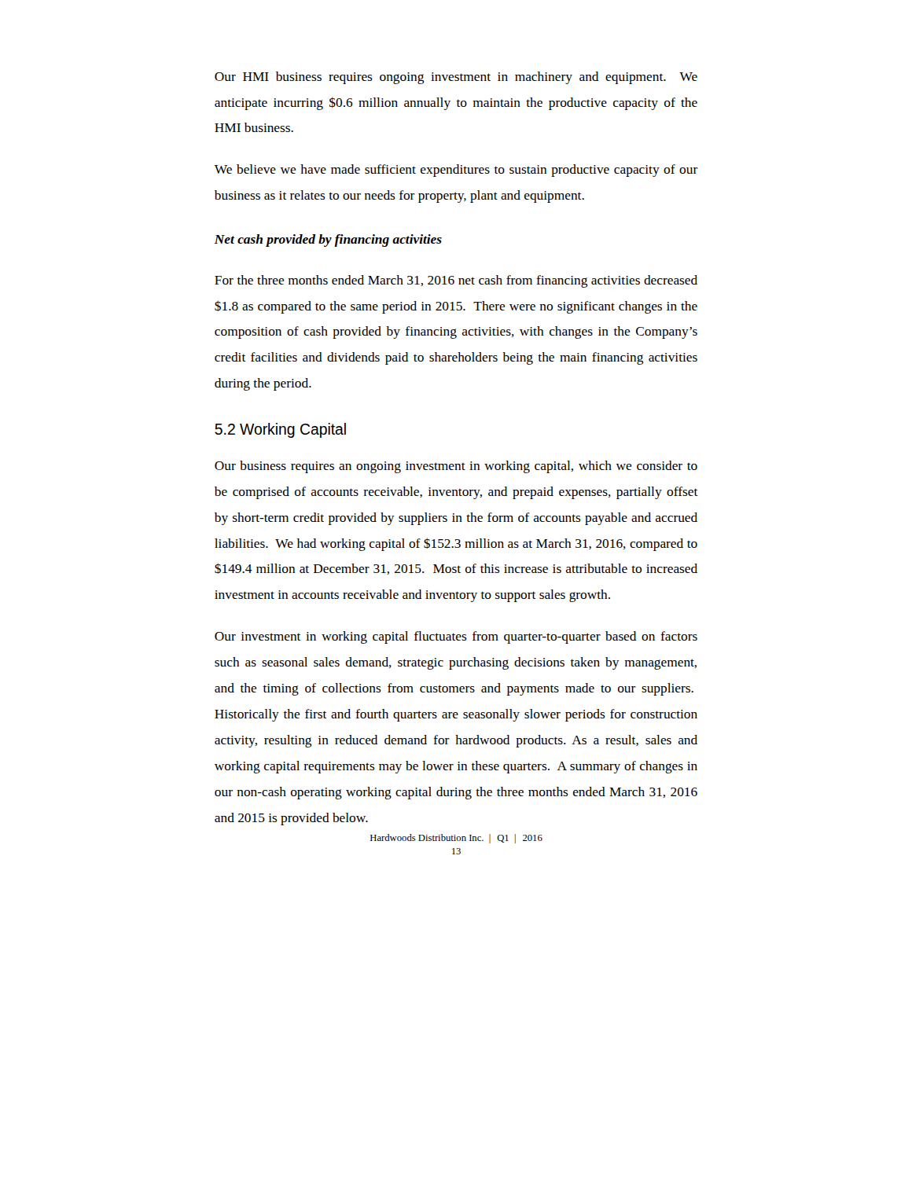Our HMI business requires ongoing investment in machinery and equipment. We anticipate incurring $0.6 million annually to maintain the productive capacity of the HMI business.
We believe we have made sufficient expenditures to sustain productive capacity of our business as it relates to our needs for property, plant and equipment.
Net cash provided by financing activities
For the three months ended March 31, 2016 net cash from financing activities decreased $1.8 as compared to the same period in 2015. There were no significant changes in the composition of cash provided by financing activities, with changes in the Company’s credit facilities and dividends paid to shareholders being the main financing activities during the period.
5.2 Working Capital
Our business requires an ongoing investment in working capital, which we consider to be comprised of accounts receivable, inventory, and prepaid expenses, partially offset by short-term credit provided by suppliers in the form of accounts payable and accrued liabilities. We had working capital of $152.3 million as at March 31, 2016, compared to $149.4 million at December 31, 2015. Most of this increase is attributable to increased investment in accounts receivable and inventory to support sales growth.
Our investment in working capital fluctuates from quarter-to-quarter based on factors such as seasonal sales demand, strategic purchasing decisions taken by management, and the timing of collections from customers and payments made to our suppliers. Historically the first and fourth quarters are seasonally slower periods for construction activity, resulting in reduced demand for hardwood products. As a result, sales and working capital requirements may be lower in these quarters. A summary of changes in our non-cash operating working capital during the three months ended March 31, 2016 and 2015 is provided below.
Hardwoods Distribution Inc. | Q1 | 2016
13